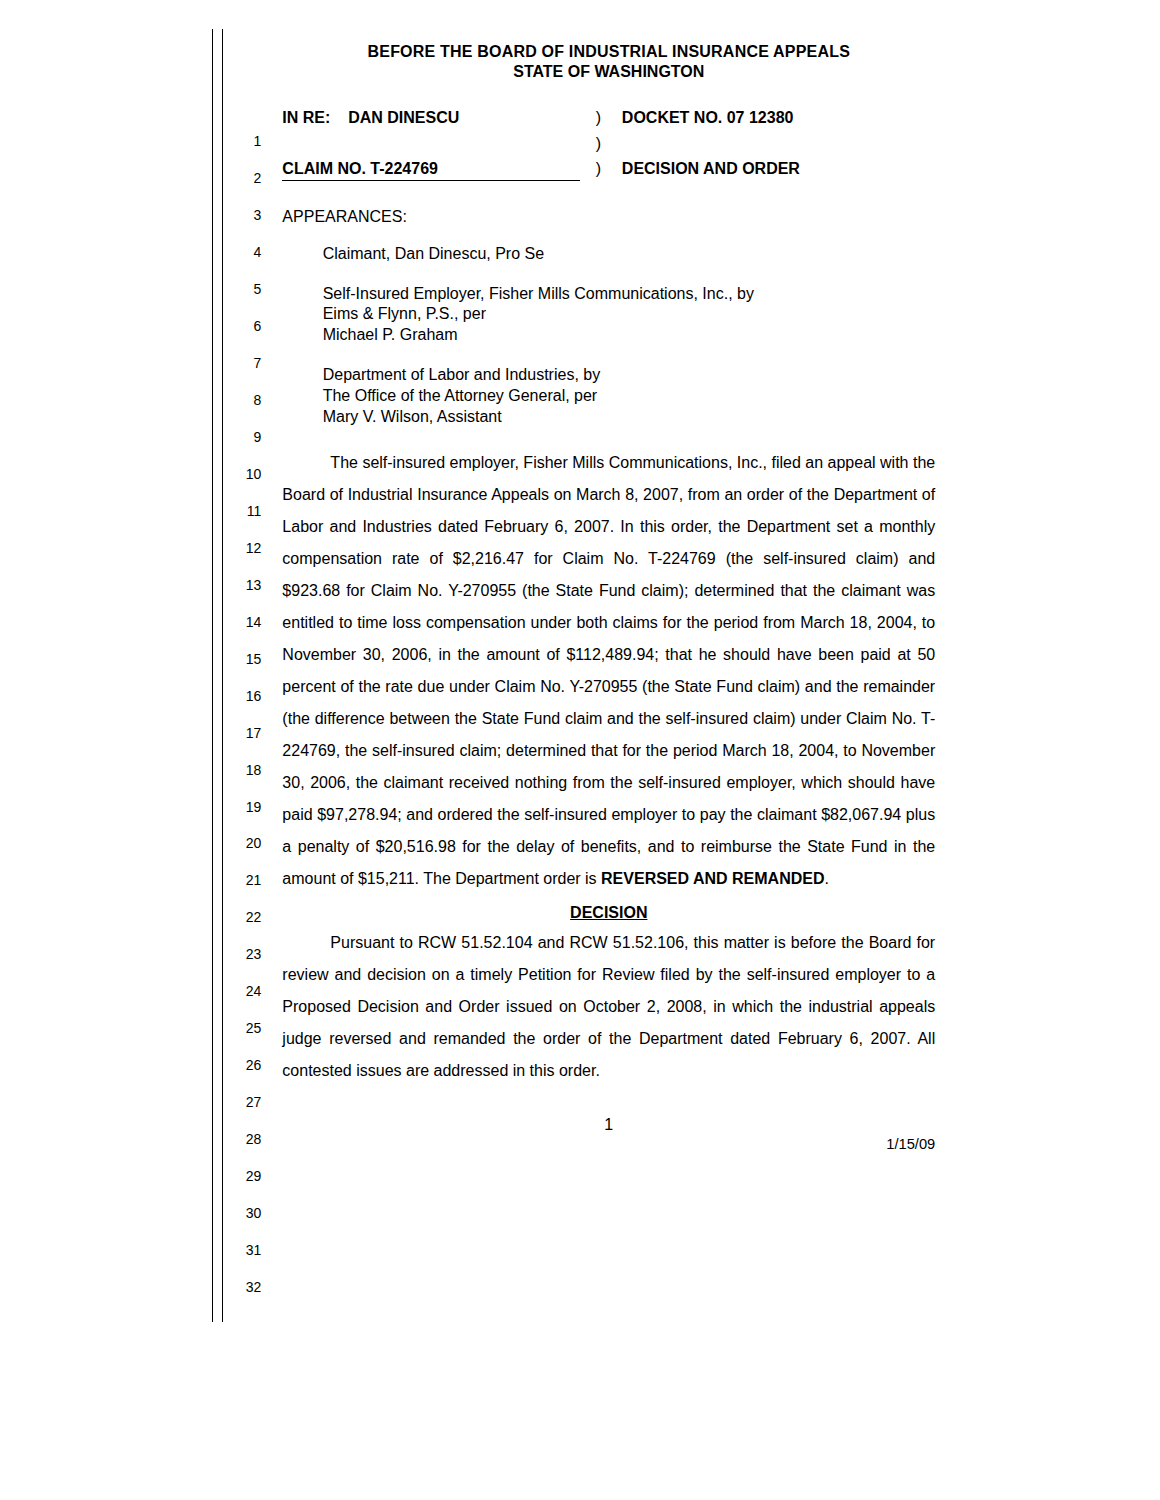1
2
3
4
5
6
7
8
9
10
11
12
13
14
15
16
17
18
19
20
21
22
23
24
25
26
27
28
29
30
31
32
BEFORE THE BOARD OF INDUSTRIAL INSURANCE APPEALS
STATE OF WASHINGTON
| IN RE: DAN DINESCU | ) | DOCKET NO. 07 12380 |
| | ) | |
| CLAIM NO. T-224769 | ) | DECISION AND ORDER |
APPEARANCES:
Claimant, Dan Dinescu, Pro Se
Self-Insured Employer, Fisher Mills Communications, Inc., by
Eims & Flynn, P.S., per
Michael P. Graham
Department of Labor and Industries, by
The Office of the Attorney General, per
Mary V. Wilson, Assistant
The self-insured employer, Fisher Mills Communications, Inc., filed an appeal with the Board of Industrial Insurance Appeals on March 8, 2007, from an order of the Department of Labor and Industries dated February 6, 2007. In this order, the Department set a monthly compensation rate of $2,216.47 for Claim No. T-224769 (the self-insured claim) and $923.68 for Claim No. Y-270955 (the State Fund claim); determined that the claimant was entitled to time loss compensation under both claims for the period from March 18, 2004, to November 30, 2006, in the amount of $112,489.94; that he should have been paid at 50 percent of the rate due under Claim No. Y-270955 (the State Fund claim) and the remainder (the difference between the State Fund claim and the self-insured claim) under Claim No. T-224769, the self-insured claim; determined that for the period March 18, 2004, to November 30, 2006, the claimant received nothing from the self-insured employer, which should have paid $97,278.94; and ordered the self-insured employer to pay the claimant $82,067.94 plus a penalty of $20,516.98 for the delay of benefits, and to reimburse the State Fund in the amount of $15,211. The Department order is REVERSED AND REMANDED.
DECISION
Pursuant to RCW 51.52.104 and RCW 51.52.106, this matter is before the Board for review and decision on a timely Petition for Review filed by the self-insured employer to a Proposed Decision and Order issued on October 2, 2008, in which the industrial appeals judge reversed and remanded the order of the Department dated February 6, 2007. All contested issues are addressed in this order.
1
1/15/09